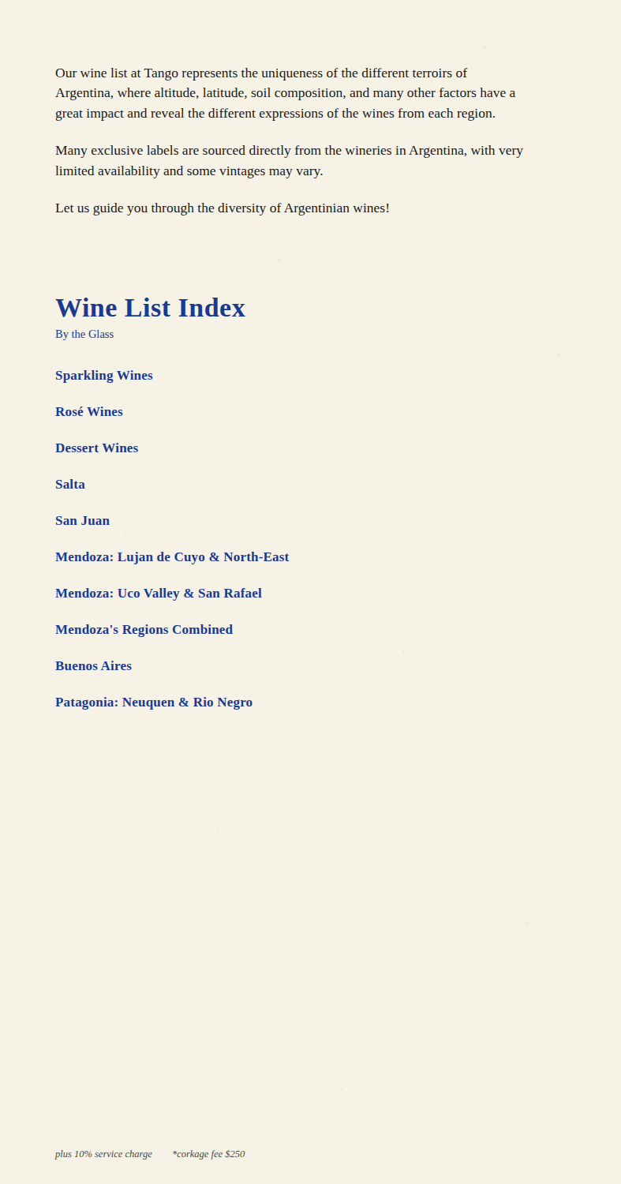Our wine list at Tango represents the uniqueness of the different terroirs of Argentina, where altitude, latitude, soil composition, and many other factors have a great impact and reveal the different expressions of the wines from each region.
Many exclusive labels are sourced directly from the wineries in Argentina, with very limited availability and some vintages may vary.
Let us guide you through the diversity of Argentinian wines!
Wine List Index
By the Glass
Sparkling Wines
Rosé Wines
Dessert Wines
Salta
San Juan
Mendoza: Lujan de Cuyo & North-East
Mendoza: Uco Valley & San Rafael
Mendoza's Regions Combined
Buenos Aires
Patagonia: Neuquen & Rio Negro
plus 10% service charge *corkage fee $250